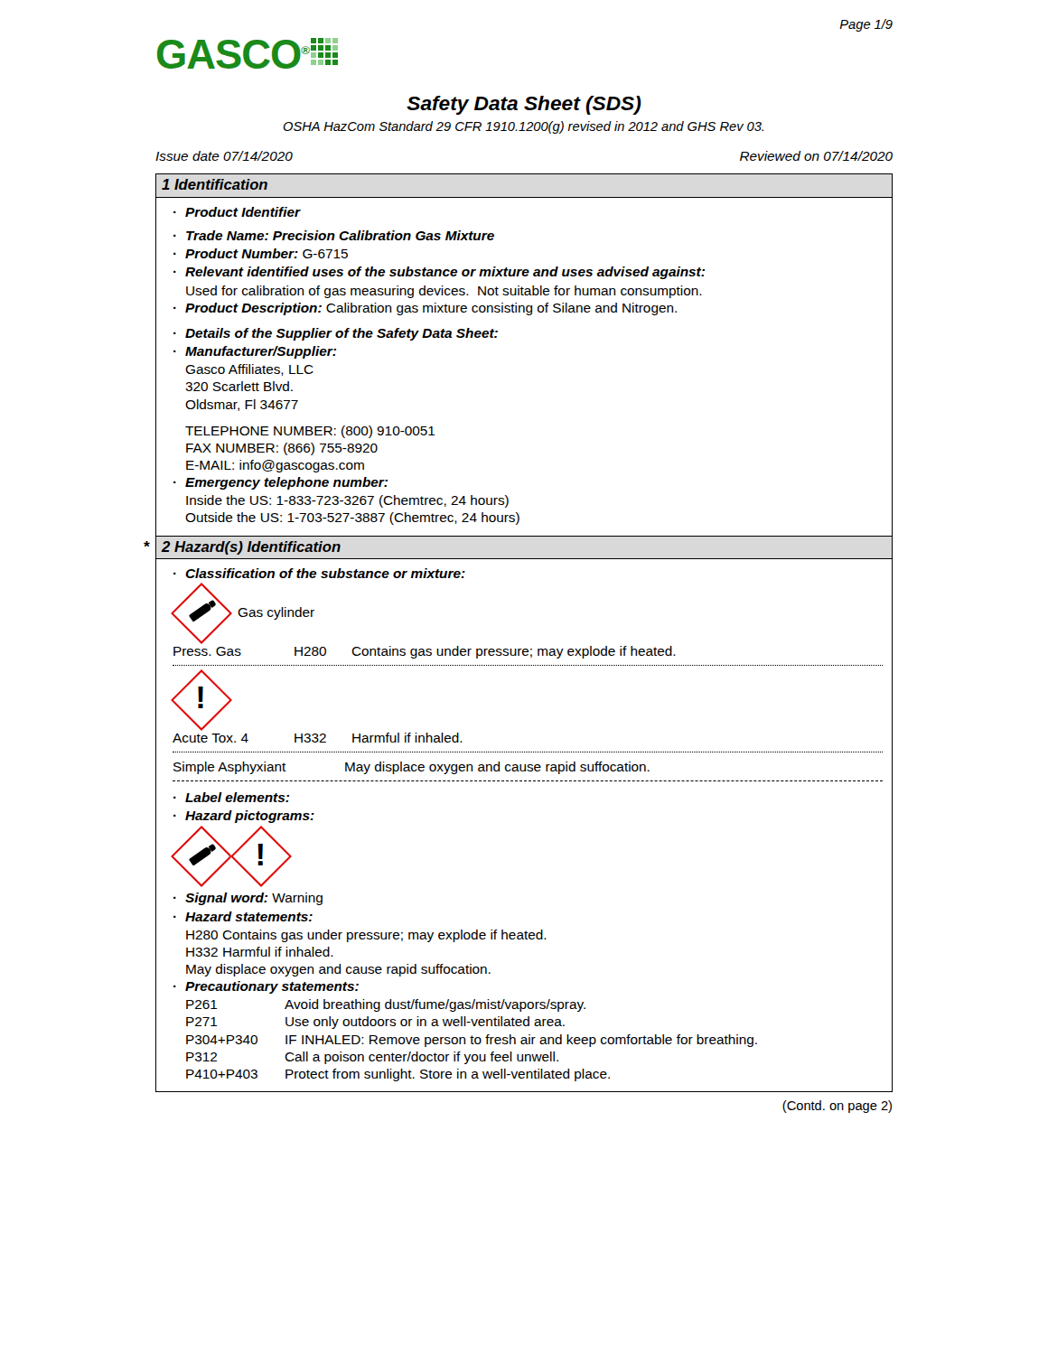Page 1/9
GASCO®
Safety Data Sheet (SDS)
OSHA HazCom Standard 29 CFR 1910.1200(g) revised in 2012 and GHS Rev 03.
Issue date 07/14/2020 Reviewed on 07/14/2020
1 Identification
Product Identifier
Trade Name: Precision Calibration Gas Mixture
Product Number: G-6715
Relevant identified uses of the substance or mixture and uses advised against:
Used for calibration of gas measuring devices. Not suitable for human consumption.
Product Description: Calibration gas mixture consisting of Silane and Nitrogen.
Details of the Supplier of the Safety Data Sheet:
Manufacturer/Supplier:
Gasco Affiliates, LLC
320 Scarlett Blvd.
Oldsmar, Fl 34677
TELEPHONE NUMBER: (800) 910-0051
FAX NUMBER: (866) 755-8920
E-MAIL: info@gascogas.com
Emergency telephone number:
Inside the US: 1-833-723-3267 (Chemtrec, 24 hours)
Outside the US: 1-703-527-3887 (Chemtrec, 24 hours)
*
2 Hazard(s) Identification
Classification of the substance or mixture:
Gas cylinder
Press. Gas H280 Contains gas under pressure; may explode if heated.
!
Acute Tox. 4 H332 Harmful if inhaled.
Simple Asphyxiant May displace oxygen and cause rapid suffocation.
Label elements:
Hazard pictograms:
!
Signal word: Warning
Hazard statements:
H280 Contains gas under pressure; may explode if heated.
H332 Harmful if inhaled.
May displace oxygen and cause rapid suffocation.
Precautionary statements:
P261 Avoid breathing dust/fume/gas/mist/vapors/spray. P271 Use only outdoors or in a well-ventilated area. P304+P340 IF INHALED: Remove person to fresh air and keep comfortable for breathing. P312 Call a poison center/doctor if you feel unwell. P410+P403 Protect from sunlight. Store in a well-ventilated place.
(Contd. on page 2)